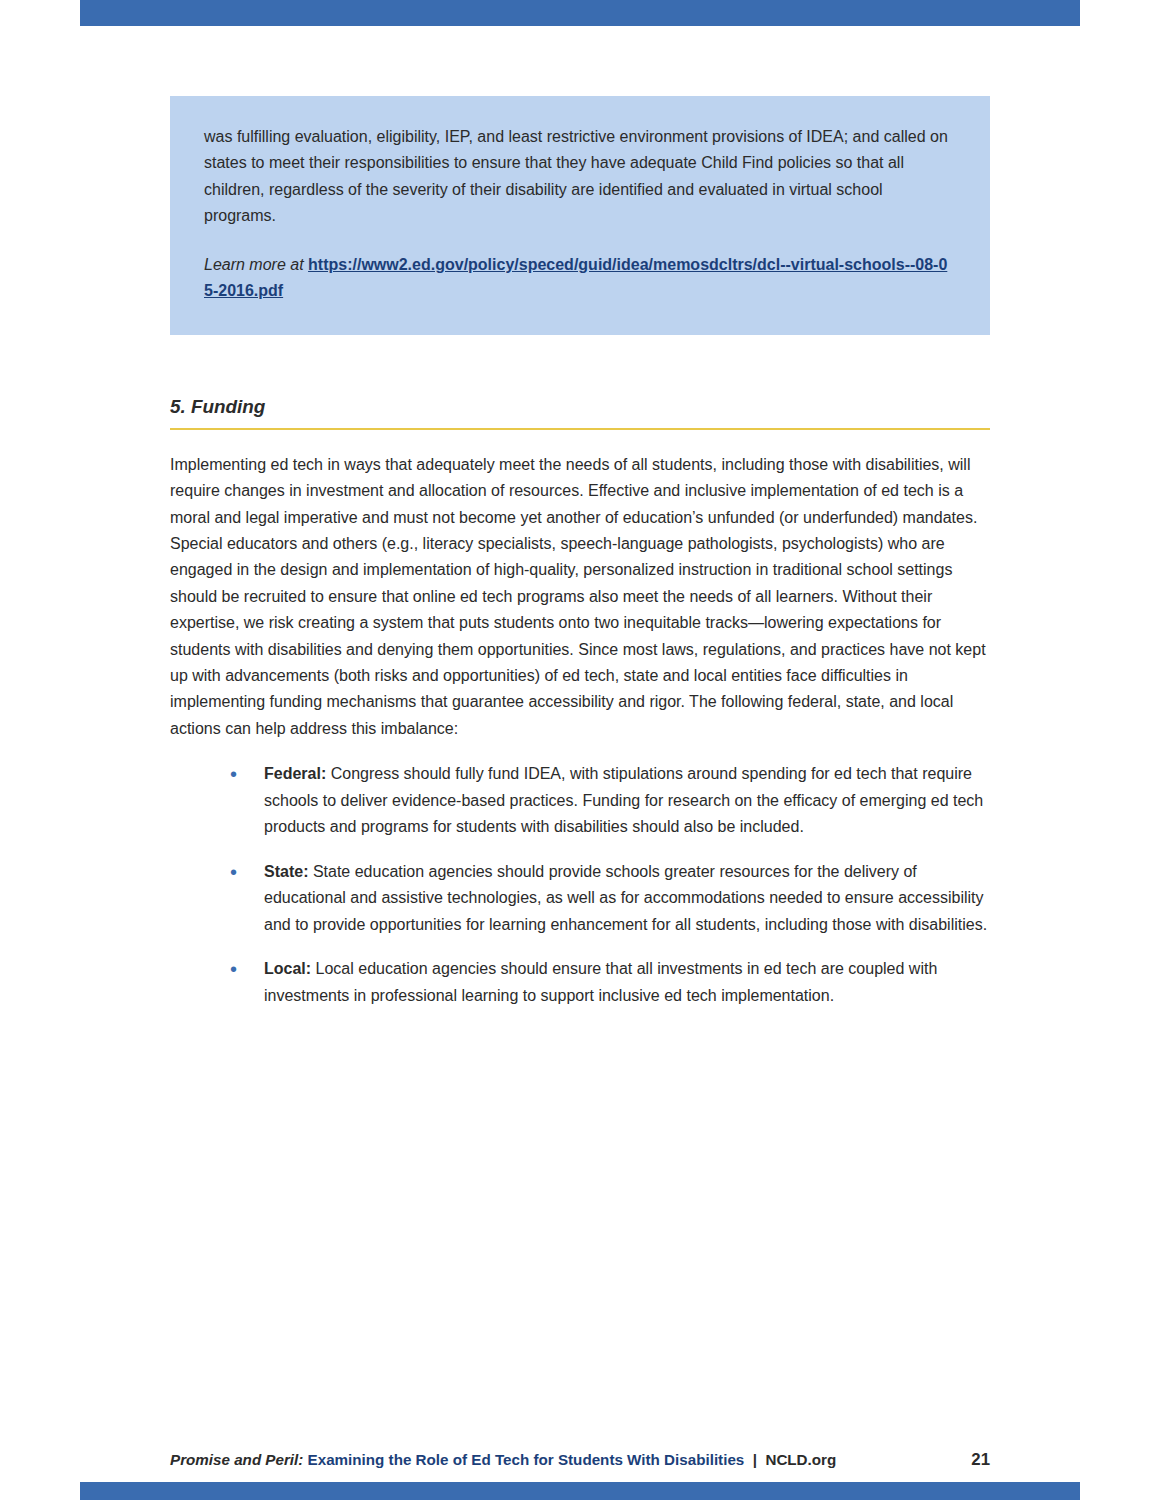was fulfilling evaluation, eligibility, IEP, and least restrictive environment provisions of IDEA; and called on states to meet their responsibilities to ensure that they have adequate Child Find policies so that all children, regardless of the severity of their disability are identified and evaluated in virtual school programs.
Learn more at https://www2.ed.gov/policy/speced/guid/idea/memosdcltrs/dcl--virtual-schools--08-05-2016.pdf
5. Funding
Implementing ed tech in ways that adequately meet the needs of all students, including those with disabilities, will require changes in investment and allocation of resources. Effective and inclusive implementation of ed tech is a moral and legal imperative and must not become yet another of education’s unfunded (or underfunded) mandates. Special educators and others (e.g., literacy specialists, speech-language pathologists, psychologists) who are engaged in the design and implementation of high-quality, personalized instruction in traditional school settings should be recruited to ensure that online ed tech programs also meet the needs of all learners. Without their expertise, we risk creating a system that puts students onto two inequitable tracks—lowering expectations for students with disabilities and denying them opportunities. Since most laws, regulations, and practices have not kept up with advancements (both risks and opportunities) of ed tech, state and local entities face difficulties in implementing funding mechanisms that guarantee accessibility and rigor. The following federal, state, and local actions can help address this imbalance:
Federal: Congress should fully fund IDEA, with stipulations around spending for ed tech that require schools to deliver evidence-based practices. Funding for research on the efficacy of emerging ed tech products and programs for students with disabilities should also be included.
State: State education agencies should provide schools greater resources for the delivery of educational and assistive technologies, as well as for accommodations needed to ensure accessibility and to provide opportunities for learning enhancement for all students, including those with disabilities.
Local: Local education agencies should ensure that all investments in ed tech are coupled with investments in professional learning to support inclusive ed tech implementation.
Promise and Peril: Examining the Role of Ed Tech for Students With Disabilities | NCLD.org
21